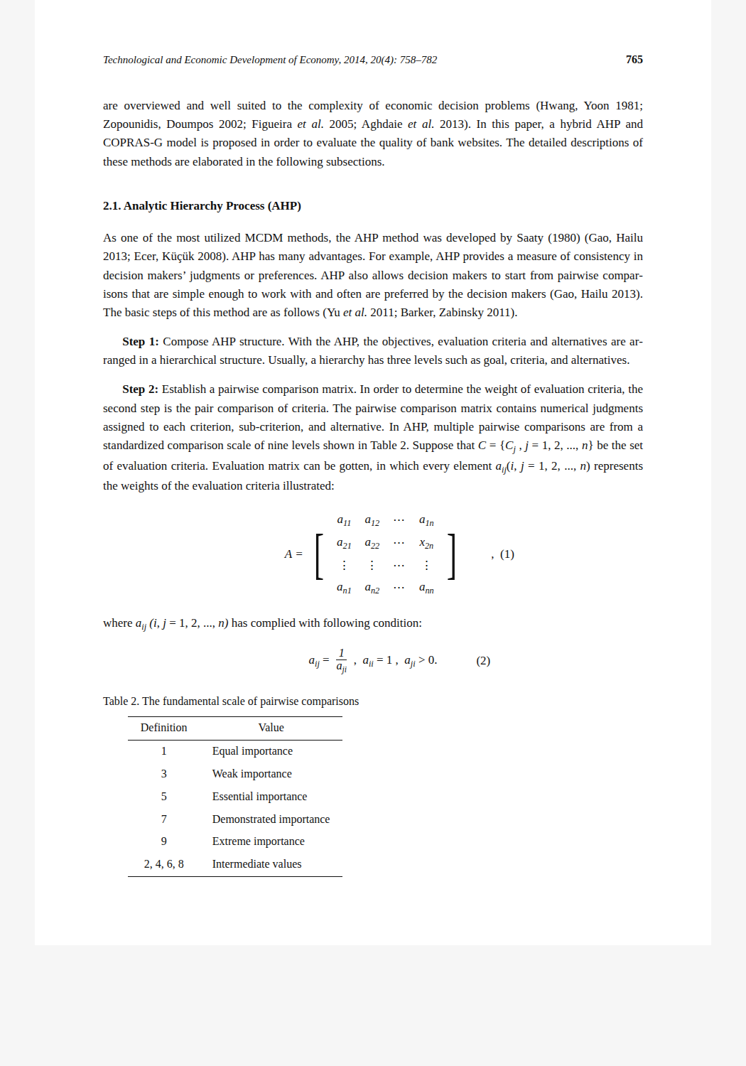Technological and Economic Development of Economy, 2014, 20(4): 758–782 765
are overviewed and well suited to the complexity of economic decision problems (Hwang, Yoon 1981; Zopounidis, Doumpos 2002; Figueira et al. 2005; Aghdaie et al. 2013). In this paper, a hybrid AHP and COPRAS-G model is proposed in order to evaluate the quality of bank websites. The detailed descriptions of these methods are elaborated in the following subsections.
2.1. Analytic Hierarchy Process (AHP)
As one of the most utilized MCDM methods, the AHP method was developed by Saaty (1980) (Gao, Hailu 2013; Ecer, Küçük 2008). AHP has many advantages. For example, AHP provides a measure of consistency in decision makers’ judgments or preferences. AHP also allows decision makers to start from pairwise comparisons that are simple enough to work with and often are preferred by the decision makers (Gao, Hailu 2013). The basic steps of this method are as follows (Yu et al. 2011; Barker, Zabinsky 2011).
Step 1: Compose AHP structure. With the AHP, the objectives, evaluation criteria and alternatives are arranged in a hierarchical structure. Usually, a hierarchy has three levels such as goal, criteria, and alternatives.
Step 2: Establish a pairwise comparison matrix. In order to determine the weight of evaluation criteria, the second step is the pair comparison of criteria. The pairwise comparison matrix contains numerical judgments assigned to each criterion, sub-criterion, and alternative. In AHP, multiple pairwise comparisons are from a standardized comparison scale of nine levels shown in Table 2. Suppose that C = {Cj , j = 1, 2, ..., n} be the set of evaluation criteria. Evaluation matrix can be gotten, in which every element aij(i, j = 1, 2, ..., n) represents the weights of the evaluation criteria illustrated:
A = [
| a 11 | a 12 | ⋯ | a 1n |
| a 21 | a 22 | ⋯ | x 2n |
| ⋮ | ⋮ | ⋯ | ⋮ |
| a n1 | a n2 | ⋯ | a nn |
] , (1)
where aij (i, j = 1, 2, ..., n) has complied with following condition:
aij = 1 aji , aii = 1 , aji > 0. (2)
Table 2. The fundamental scale of pairwise comparisons
| Definition | Value |
| --- | --- |
| 1 | Equal importance |
| 3 | Weak importance |
| 5 | Essential importance |
| 7 | Demonstrated importance |
| 9 | Extreme importance |
| 2, 4, 6, 8 | Intermediate values |